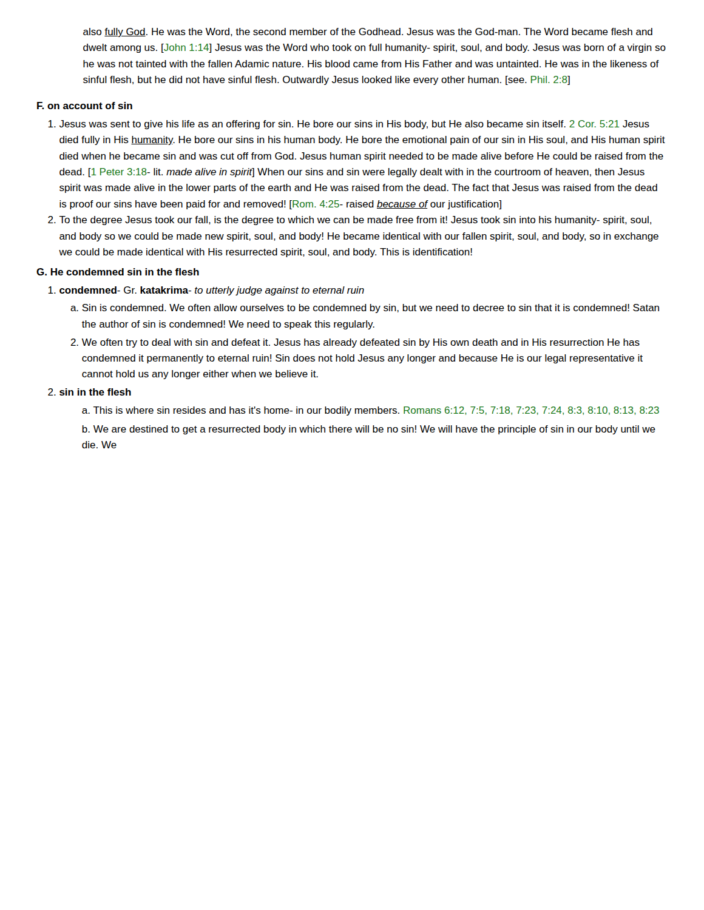also fully God. He was the Word, the second member of the Godhead. Jesus was the God-man. The Word became flesh and dwelt among us. [John 1:14] Jesus was the Word who took on full humanity- spirit, soul, and body. Jesus was born of a virgin so he was not tainted with the fallen Adamic nature. His blood came from His Father and was untainted. He was in the likeness of sinful flesh, but he did not have sinful flesh. Outwardly Jesus looked like every other human. [see. Phil. 2:8]
F. on account of sin
Jesus was sent to give his life as an offering for sin. He bore our sins in His body, but He also became sin itself. 2 Cor. 5:21 Jesus died fully in His humanity. He bore our sins in his human body. He bore the emotional pain of our sin in His soul, and His human spirit died when he became sin and was cut off from God. Jesus human spirit needed to be made alive before He could be raised from the dead. [1 Peter 3:18- lit. made alive in spirit] When our sins and sin were legally dealt with in the courtroom of heaven, then Jesus spirit was made alive in the lower parts of the earth and He was raised from the dead. The fact that Jesus was raised from the dead is proof our sins have been paid for and removed! [Rom. 4:25- raised because of our justification]
To the degree Jesus took our fall, is the degree to which we can be made free from it! Jesus took sin into his humanity- spirit, soul, and body so we could be made new spirit, soul, and body! He became identical with our fallen spirit, soul, and body, so in exchange we could be made identical with His resurrected spirit, soul, and body. This is identification!
G. He condemned sin in the flesh
condemned- Gr. katakrima- to utterly judge against to eternal ruin
Sin is condemned. We often allow ourselves to be condemned by sin, but we need to decree to sin that it is condemned! Satan the author of sin is condemned! We need to speak this regularly.
We often try to deal with sin and defeat it. Jesus has already defeated sin by His own death and in His resurrection He has condemned it permanently to eternal ruin! Sin does not hold Jesus any longer and because He is our legal representative it cannot hold us any longer either when we believe it.
sin in the flesh
a. This is where sin resides and has it's home- in our bodily members. Romans 6:12, 7:5, 7:18, 7:23, 7:24, 8:3, 8:10, 8:13, 8:23
b. We are destined to get a resurrected body in which there will be no sin! We will have the principle of sin in our body until we die. We